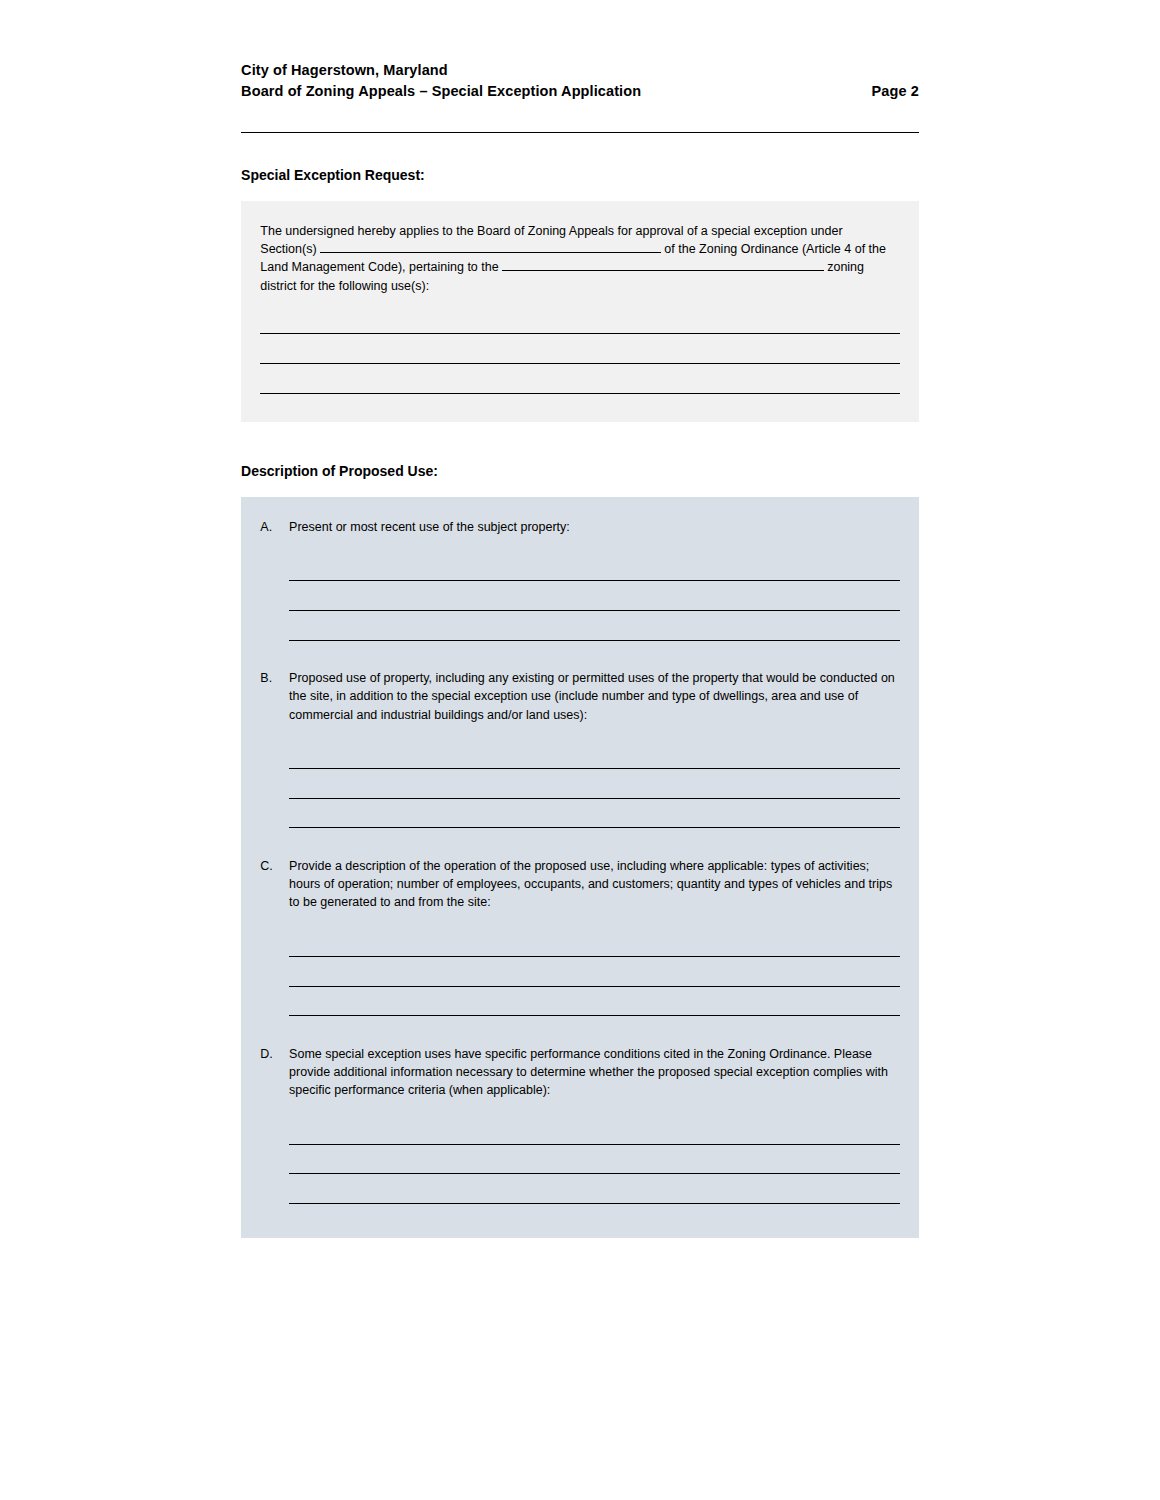City of Hagerstown, Maryland
Board of Zoning Appeals – Special Exception Application
Page 2
Special Exception Request:
The undersigned hereby applies to the Board of Zoning Appeals for approval of a special exception under Section(s) of the Zoning Ordinance (Article 4 of the Land Management Code), pertaining to the zoning district for the following use(s):
Description of Proposed Use:
A.
Present or most recent use of the subject property:
B.
Proposed use of property, including any existing or permitted uses of the property that would be conducted on the site, in addition to the special exception use (include number and type of dwellings, area and use of commercial and industrial buildings and/or land uses):
C.
Provide a description of the operation of the proposed use, including where applicable: types of activities; hours of operation; number of employees, occupants, and customers; quantity and types of vehicles and trips to be generated to and from the site:
D.
Some special exception uses have specific performance conditions cited in the Zoning Ordinance. Please provide additional information necessary to determine whether the proposed special exception complies with specific performance criteria (when applicable):